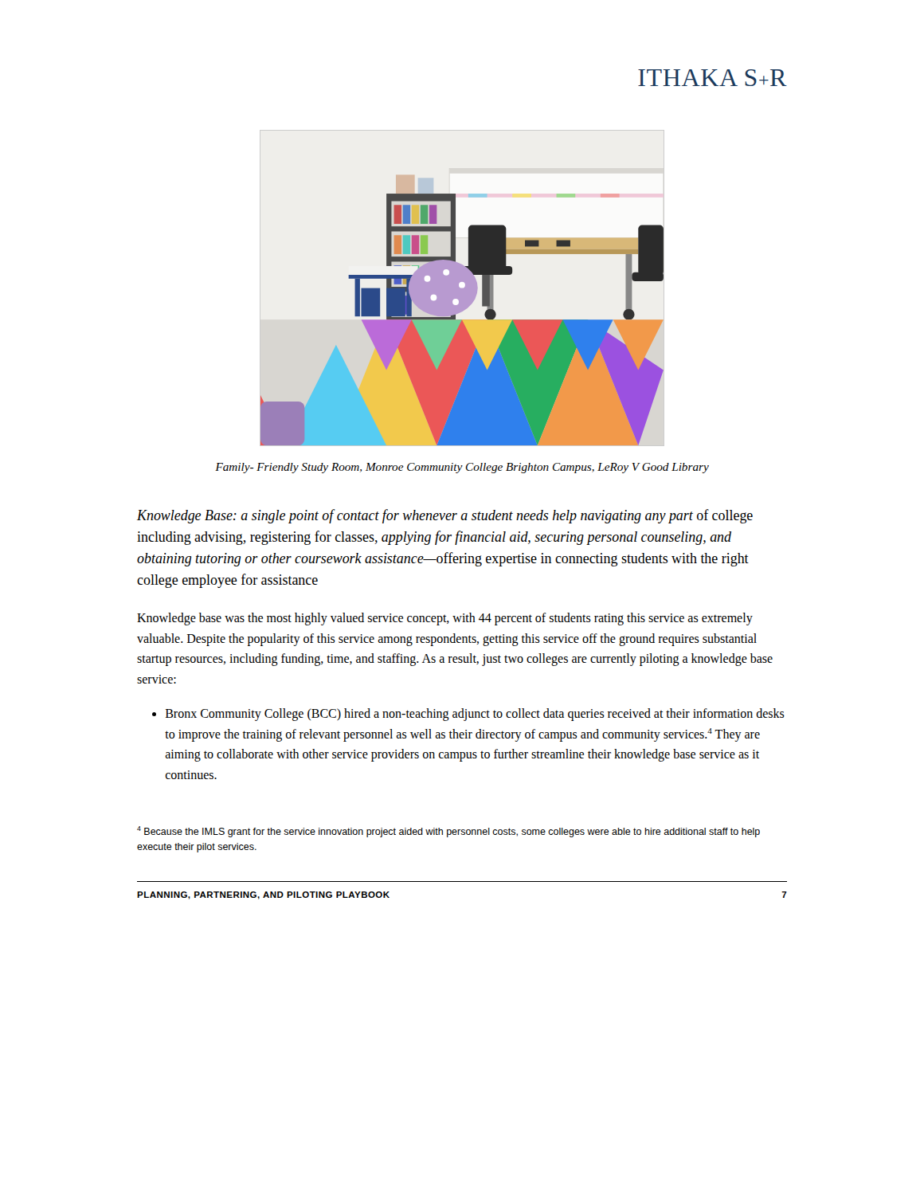ITHAKA S+R
Family- Friendly Study Room, Monroe Community College Brighton Campus, LeRoy V Good Library
Knowledge Base: a single point of contact for whenever a student needs help navigating any part of college including advising, registering for classes, applying for financial aid, securing personal counseling, and obtaining tutoring or other coursework assistance—offering expertise in connecting students with the right college employee for assistance
Knowledge base was the most highly valued service concept, with 44 percent of students rating this service as extremely valuable. Despite the popularity of this service among respondents, getting this service off the ground requires substantial startup resources, including funding, time, and staffing. As a result, just two colleges are currently piloting a knowledge base service:
Bronx Community College (BCC) hired a non-teaching adjunct to collect data queries received at their information desks to improve the training of relevant personnel as well as their directory of campus and community services.4 They are aiming to collaborate with other service providers on campus to further streamline their knowledge base service as it continues.
4 Because the IMLS grant for the service innovation project aided with personnel costs, some colleges were able to hire additional staff to help execute their pilot services.
PLANNING, PARTNERING, AND PILOTING PLAYBOOK 7